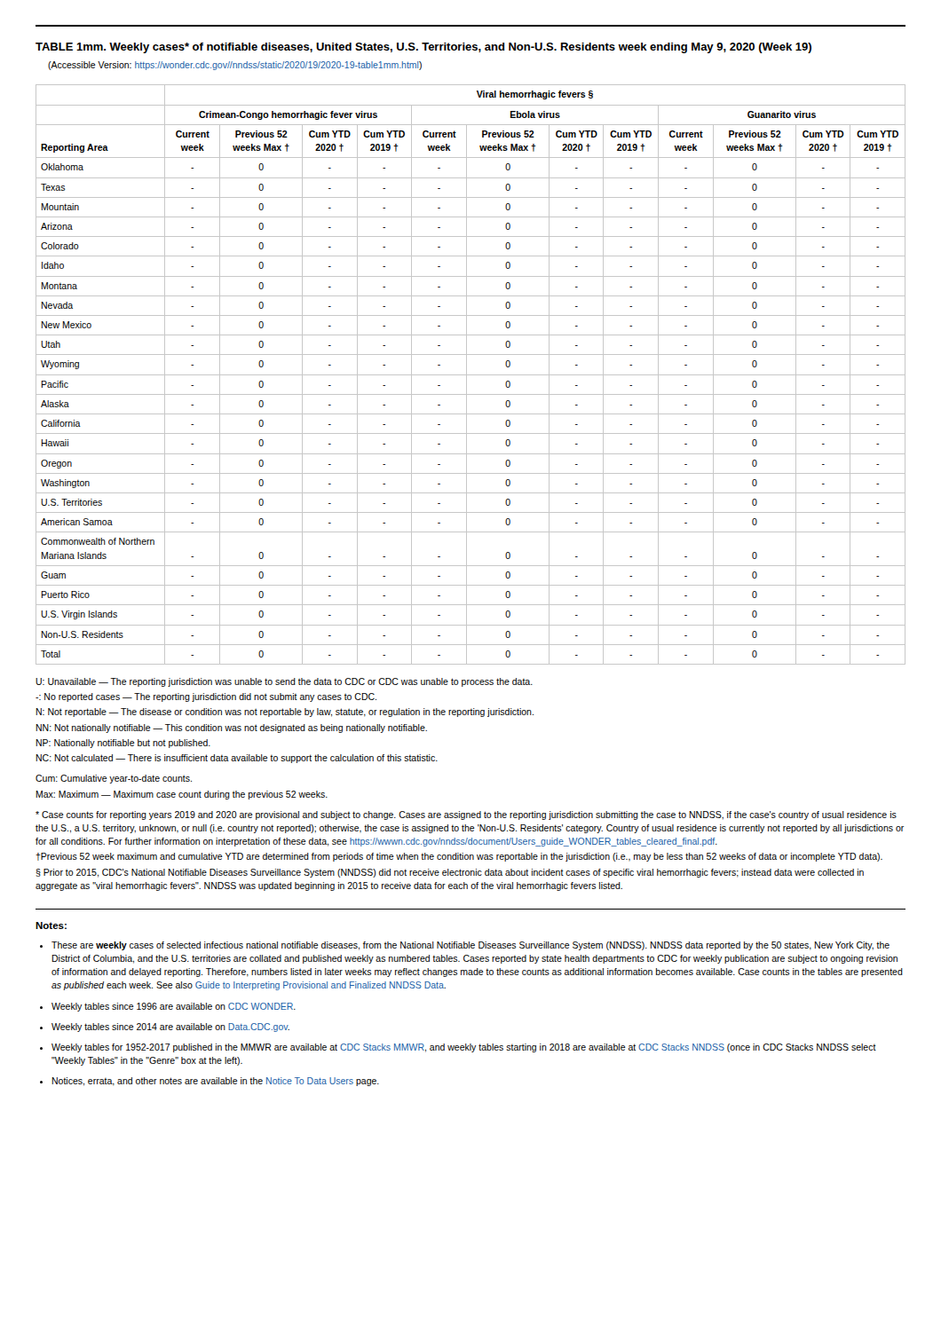TABLE 1mm. Weekly cases* of notifiable diseases, United States, U.S. Territories, and Non-U.S. Residents week ending May 9, 2020 (Week 19)
(Accessible Version: https://wonder.cdc.gov//nndss/static/2020/19/2020-19-table1mm.html)
| | Viral hemorrhagic fevers § |
| --- | --- |
| | Crimean-Congo hemorrhagic fever virus | Ebola virus | Guanarito virus |
| Reporting Area | Current week | Previous 52 weeks Max † | Cum YTD 2020 † | Cum YTD 2019 † | Current week | Previous 52 weeks Max † | Cum YTD 2020 † | Cum YTD 2019 † | Current week | Previous 52 weeks Max † | Cum YTD 2020 † | Cum YTD 2019 † |
| Oklahoma | - | 0 | - | - | - | 0 | - | - | - | 0 | - | - |
| Texas | - | 0 | - | - | - | 0 | - | - | - | 0 | - | - |
| Mountain | - | 0 | - | - | - | 0 | - | - | - | 0 | - | - |
| Arizona | - | 0 | - | - | - | 0 | - | - | - | 0 | - | - |
| Colorado | - | 0 | - | - | - | 0 | - | - | - | 0 | - | - |
| Idaho | - | 0 | - | - | - | 0 | - | - | - | 0 | - | - |
| Montana | - | 0 | - | - | - | 0 | - | - | - | 0 | - | - |
| Nevada | - | 0 | - | - | - | 0 | - | - | - | 0 | - | - |
| New Mexico | - | 0 | - | - | - | 0 | - | - | - | 0 | - | - |
| Utah | - | 0 | - | - | - | 0 | - | - | - | 0 | - | - |
| Wyoming | - | 0 | - | - | - | 0 | - | - | - | 0 | - | - |
| Pacific | - | 0 | - | - | - | 0 | - | - | - | 0 | - | - |
| Alaska | - | 0 | - | - | - | 0 | - | - | - | 0 | - | - |
| California | - | 0 | - | - | - | 0 | - | - | - | 0 | - | - |
| Hawaii | - | 0 | - | - | - | 0 | - | - | - | 0 | - | - |
| Oregon | - | 0 | - | - | - | 0 | - | - | - | 0 | - | - |
| Washington | - | 0 | - | - | - | 0 | - | - | - | 0 | - | - |
| U.S. Territories | - | 0 | - | - | - | 0 | - | - | - | 0 | - | - |
| American Samoa | - | 0 | - | - | - | 0 | - | - | - | 0 | - | - |
| Commonwealth of Northern Mariana Islands | - | 0 | - | - | - | 0 | - | - | - | 0 | - | - |
| Guam | - | 0 | - | - | - | 0 | - | - | - | 0 | - | - |
| Puerto Rico | - | 0 | - | - | - | 0 | - | - | - | 0 | - | - |
| U.S. Virgin Islands | - | 0 | - | - | - | 0 | - | - | - | 0 | - | - |
| Non-U.S. Residents | - | 0 | - | - | - | 0 | - | - | - | 0 | - | - |
| Total | - | 0 | - | - | - | 0 | - | - | - | 0 | - | - |
U: Unavailable — The reporting jurisdiction was unable to send the data to CDC or CDC was unable to process the data.
-: No reported cases — The reporting jurisdiction did not submit any cases to CDC.
N: Not reportable — The disease or condition was not reportable by law, statute, or regulation in the reporting jurisdiction.
NN: Not nationally notifiable — This condition was not designated as being nationally notifiable.
NP: Nationally notifiable but not published.
NC: Not calculated — There is insufficient data available to support the calculation of this statistic.
Cum: Cumulative year-to-date counts.
Max: Maximum — Maximum case count during the previous 52 weeks.
* Case counts for reporting years 2019 and 2020 are provisional and subject to change. Cases are assigned to the reporting jurisdiction submitting the case to NNDSS, if the case's country of usual residence is the U.S., a U.S. territory, unknown, or null (i.e. country not reported); otherwise, the case is assigned to the 'Non-U.S. Residents' category. Country of usual residence is currently not reported by all jurisdictions or for all conditions. For further information on interpretation of these data, see https://wwwn.cdc.gov/nndss/document/Users_guide_WONDER_tables_cleared_final.pdf.
†Previous 52 week maximum and cumulative YTD are determined from periods of time when the condition was reportable in the jurisdiction (i.e., may be less than 52 weeks of data or incomplete YTD data).
§ Prior to 2015, CDC's National Notifiable Diseases Surveillance System (NNDSS) did not receive electronic data about incident cases of specific viral hemorrhagic fevers; instead data were collected in aggregate as "viral hemorrhagic fevers". NNDSS was updated beginning in 2015 to receive data for each of the viral hemorrhagic fevers listed.
Notes:
These are weekly cases of selected infectious national notifiable diseases, from the National Notifiable Diseases Surveillance System (NNDSS). NNDSS data reported by the 50 states, New York City, the District of Columbia, and the U.S. territories are collated and published weekly as numbered tables. Cases reported by state health departments to CDC for weekly publication are subject to ongoing revision of information and delayed reporting. Therefore, numbers listed in later weeks may reflect changes made to these counts as additional information becomes available. Case counts in the tables are presented as published each week. See also Guide to Interpreting Provisional and Finalized NNDSS Data.
Weekly tables since 1996 are available on CDC WONDER.
Weekly tables since 2014 are available on Data.CDC.gov.
Weekly tables for 1952-2017 published in the MMWR are available at CDC Stacks MMWR, and weekly tables starting in 2018 are available at CDC Stacks NNDSS (once in CDC Stacks NNDSS select "Weekly Tables" in the "Genre" box at the left).
Notices, errata, and other notes are available in the Notice To Data Users page.